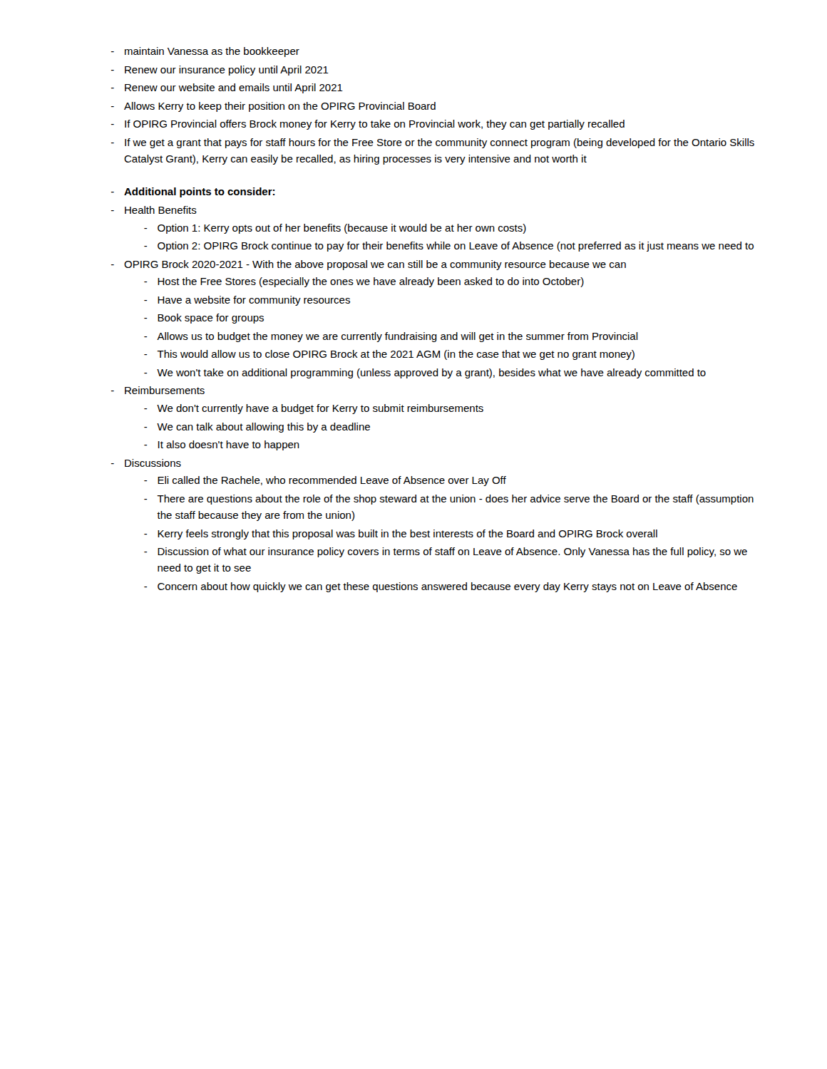maintain Vanessa as the bookkeeper
Renew our insurance policy until April 2021
Renew our website and emails until April 2021
Allows Kerry to keep their position on the OPIRG Provincial Board
If OPIRG Provincial offers Brock money for Kerry to take on Provincial work, they can get partially recalled
If we get a grant that pays for staff hours for the Free Store or the community connect program (being developed for the Ontario Skills Catalyst Grant), Kerry can easily be recalled, as hiring processes is very intensive and not worth it
Additional points to consider:
Health Benefits
Option 1: Kerry opts out of her benefits (because it would be at her own costs)
Option 2: OPIRG Brock continue to pay for their benefits while on Leave of Absence (not preferred as it just means we need to
OPIRG Brock 2020-2021 - With the above proposal we can still be a community resource because we can
Host the Free Stores (especially the ones we have already been asked to do into October)
Have a website for community resources
Book space for groups
Allows us to budget the money we are currently fundraising and will get in the summer from Provincial
This would allow us to close OPIRG Brock at the 2021 AGM (in the case that we get no grant money)
We won't take on additional programming (unless approved by a grant), besides what we have already committed to
Reimbursements
We don't currently have a budget for Kerry to submit reimbursements
We can talk about allowing this by a deadline
It also doesn't have to happen
Discussions
Eli called the Rachele, who recommended Leave of Absence over Lay Off
There are questions about the role of the shop steward at the union - does her advice serve the Board or the staff (assumption the staff because they are from the union)
Kerry feels strongly that this proposal was built in the best interests of the Board and OPIRG Brock overall
Discussion of what our insurance policy covers in terms of staff on Leave of Absence. Only Vanessa has the full policy, so we need to get it to see
Concern about how quickly we can get these questions answered because every day Kerry stays not on Leave of Absence